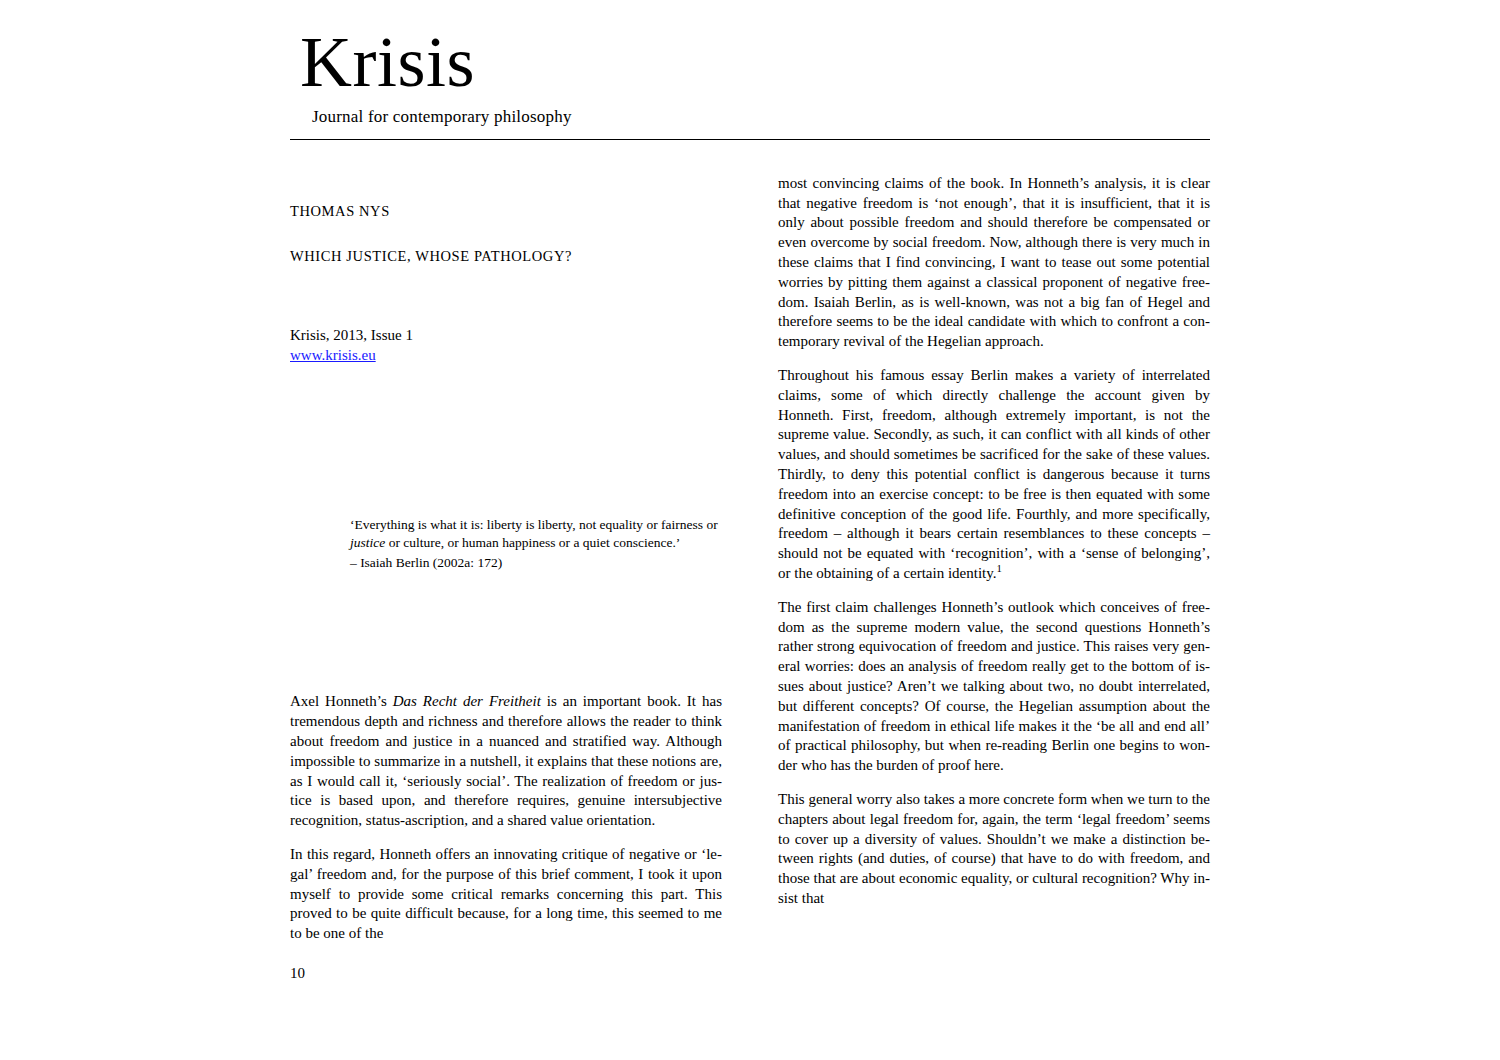Krisis
Journal for contemporary philosophy
Thomas Nys
Which justice, whose pathology?
Krisis, 2013, Issue 1
www.krisis.eu
‘Everything is what it is: liberty is liberty, not equality or fairness or justice or culture, or human happiness or a quiet conscience.’
– Isaiah Berlin (2002a: 172)
Axel Honneth’s Das Recht der Freitheit is an important book. It has tremendous depth and richness and therefore allows the reader to think about freedom and justice in a nuanced and stratified way. Although impossible to summarize in a nutshell, it explains that these notions are, as I would call it, ‘seriously social’. The realization of freedom or justice is based upon, and therefore requires, genuine intersubjective recognition, status-ascription, and a shared value orientation.
In this regard, Honneth offers an innovating critique of negative or ‘legal’ freedom and, for the purpose of this brief comment, I took it upon myself to provide some critical remarks concerning this part. This proved to be quite difficult because, for a long time, this seemed to me to be one of the
most convincing claims of the book. In Honneth’s analysis, it is clear that negative freedom is ‘not enough’, that it is insufficient, that it is only about possible freedom and should therefore be compensated or even overcome by social freedom. Now, although there is very much in these claims that I find convincing, I want to tease out some potential worries by pitting them against a classical proponent of negative freedom. Isaiah Berlin, as is well-known, was not a big fan of Hegel and therefore seems to be the ideal candidate with which to confront a contemporary revival of the Hegelian approach.
Throughout his famous essay Berlin makes a variety of interrelated claims, some of which directly challenge the account given by Honneth. First, freedom, although extremely important, is not the supreme value. Secondly, as such, it can conflict with all kinds of other values, and should sometimes be sacrificed for the sake of these values. Thirdly, to deny this potential conflict is dangerous because it turns freedom into an exercise concept: to be free is then equated with some definitive conception of the good life. Fourthly, and more specifically, freedom – although it bears certain resemblances to these concepts – should not be equated with ‘recognition’, with a ‘sense of belonging’, or the obtaining of a certain identity.1
The first claim challenges Honneth’s outlook which conceives of freedom as the supreme modern value, the second questions Honneth’s rather strong equivocation of freedom and justice. This raises very general worries: does an analysis of freedom really get to the bottom of issues about justice? Aren’t we talking about two, no doubt interrelated, but different concepts? Of course, the Hegelian assumption about the manifestation of freedom in ethical life makes it the ‘be all and end all’ of practical philosophy, but when re-reading Berlin one begins to wonder who has the burden of proof here.
This general worry also takes a more concrete form when we turn to the chapters about legal freedom for, again, the term ‘legal freedom’ seems to cover up a diversity of values. Shouldn’t we make a distinction between rights (and duties, of course) that have to do with freedom, and those that are about economic equality, or cultural recognition? Why insist that
10